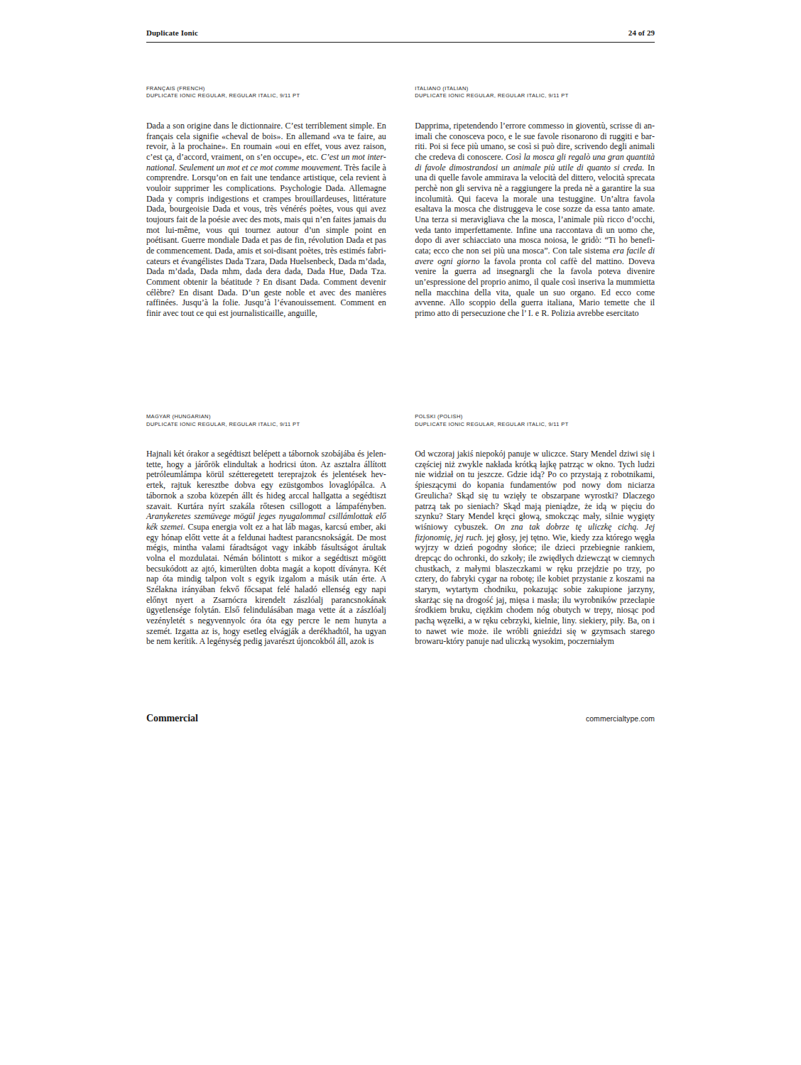Duplicate Ionic
24 of 29
Français (French)
Duplicate Ionic Regular, Regular Italic, 9/11 pt
Dada a son origine dans le dictionnaire. C’est terriblement simple. En français cela signifie «cheval de bois». En allemand «va te faire, au revoir, à la prochaine». En roumain «oui en effet, vous avez raison, c’est ça, d’accord, vraiment, on s’en occupe», etc. C’est un mot international. Seulement un mot et ce mot comme mouvement. Très facile à comprendre. Lorsqu’on en fait une tendance artistique, cela revient à vouloir supprimer les complications. Psychologie Dada. Allemagne Dada y compris indigestions et crampes brouillardeuses, littérature Dada, bourgeoisie Dada et vous, très vénérés poètes, vous qui avez toujours fait de la poésie avec des mots, mais qui n’en faites jamais du mot lui-même, vous qui tournez autour d’un simple point en poétisant. Guerre mondiale Dada et pas de fin, révolution Dada et pas de commencement. Dada, amis et soi-disant poètes, très estimés fabricateurs et évangélistes Dada Tzara, Dada Huelsenbeck, Dada m’dada, Dada m’dada, Dada mhm, dada dera dada, Dada Hue, Dada Tza. Comment obtenir la béatitude ? En disant Dada. Comment devenir célèbre? En disant Dada. D’un geste noble et avec des manières raffinées. Jusqu’à la folie. Jusqu’à l’évanouissement. Comment en finir avec tout ce qui est journalisticaille, anguille,
Italiano (Italian)
Duplicate Ionic Regular, Regular Italic, 9/11 pt
Dapprima, ripetendendo l’errore commesso in gioventù, scrisse di animali che conosceva poco, e le sue favole risonarono di ruggiti e barriti. Poi si fece più umano, se così si può dire, scrivendo degli animali che credeva di conoscere. Così la mosca gli regalò una gran quantità di favole dimostrandosi un animale più utile di quanto si creda. In una di quelle favole ammirava la velocità del dittero, velocità sprecata perchè non gli serviva nè a raggiungere la preda nè a garantire la sua incolumità. Qui faceva la morale una testuggine. Un’altra favola esaltava la mosca che distruggeva le cose sozze da essa tanto amate. Una terza si meravigliava che la mosca, l’animale più ricco d’occhi, veda tanto imperfettamente. Infine una raccontava di un uomo che, dopo di aver schiacciato una mosca noiosa, le gridò: “Ti ho beneficata; ecco che non sei più una mosca”. Con tale sistema era facile di avere ogni giorno la favola pronta col caffè del mattino. Doveva venire la guerra ad insegnargli che la favola poteva divenire un’espressione del proprio animo, il quale così inseriva la mummietta nella macchina della vita, quale un suo organo. Ed ecco come avvenne. Allo scoppio della guerra italiana, Mario temette che il primo atto di persecuzione che l’ I. e R. Polizia avrebbe esercitato
Magyar (Hungarian)
Duplicate Ionic Regular, Regular Italic, 9/11 pt
Hajnali két órakor a segédtiszt belépett a tábornok szobájába és jelentette, hogy a járőrök elindultak a hodricsi úton. Az asztalra állított petróleumlámpa körül szétteregetett tereprajzok és jelentések hevertek, rajtuk keresztbe dobva egy ezüstgombos lovaglópálca. A tábornok a szoba közepén állt és hideg arccal hallgatta a segédtiszt szavait. Kurtára nyírt szakála rőtesen csillogott a lámpafényben. Aranykeretes szemüvege mögül jeges nyugalommal csillámlottak elő kék szemei. Csupa energia volt ez a hat láb magas, karcsú ember, aki egy hónap előtt vette át a feldunai hadtest parancsnokságát. De most mégis, mintha valami fáradtságot vagy inkább fásultságot árultak volna el mozdulatai. Némán bólintott s mikor a segédtiszt mögött becsukódott az ajtó, kimerülten dobta magát a kopott díványra. Két nap óta mindig talpon volt s egyik izgalom a másik után érte. A Szélakna irányában fekvő főcsapat felé haladó ellenség egy napi előnyt nyert a Zsarnócra kirendelt zászlóalj parancsnokának ügyetlensége folytán. Első felindulásában maga vette át a zászlóalj vezényletét s negyvennyolc óra óta egy percre le nem hunyta a szemét. Izgatta az is, hogy esetleg elvágják a derékhadtól, ha ugyan be nem kerítik. A legénység pedig javarészt újoncokból áll, azok is
Polski (Polish)
Duplicate Ionic Regular, Regular Italic, 9/11 pt
Od wczoraj jakiś niepokój panuje w uliczce. Stary Mendel dziwi się i częściej niż zwykle nakłada krótką łajkę patrząc w okno. Tych ludzi nie widział on tu jeszcze. Gdzie idą? Po co przystają z robotnikami, śpieszącymi do kopania fundamentów pod nowy dom niciarza Greulicha? Skąd się tu wzięły te obszarpane wyrostki? Dlaczego patrzą tak po sieniach? Skąd mają pieniądze, że idą w pięciu do szynku? Stary Mendel kręci głową, smokcząc mały, silnie wygięty wiśniowy cybuszek. On zna tak dobrze tę uliczkę cichą. Jej fizjonomię, jej ruch. jej głosy, jej tętno. Wie, kiedy zza którego węgła wyjrzy w dzień pogodny słońce; ile dzieci przebiegnie rankiem, drepcąc do ochronki, do szkoły; ile zwiędłych dziewcząt w ciemnych chustkach, z małymi blaszeczkami w ręku przejdzie po trzy, po cztery, do fabryki cygar na robotę; ile kobiet przystanie z koszami na starym, wytartym chodniku, pokazując sobie zakupione jarzyny, skarżąc się na drogość jaj, mięsa i masła; ilu wyrobników przecłapie środkiem bruku, ciężkim chodem nóg obutych w trepy, niosąc pod pachą węzełki, a w ręku cebrzyki, kielnie, liny. siekiery, piły. Ba, on i to nawet wie może. ile wróbli gnieździ się w gzymsach starego browaru-który panuje nad uliczką wysokim, poczerniałym
Commercial
commercialtype.com